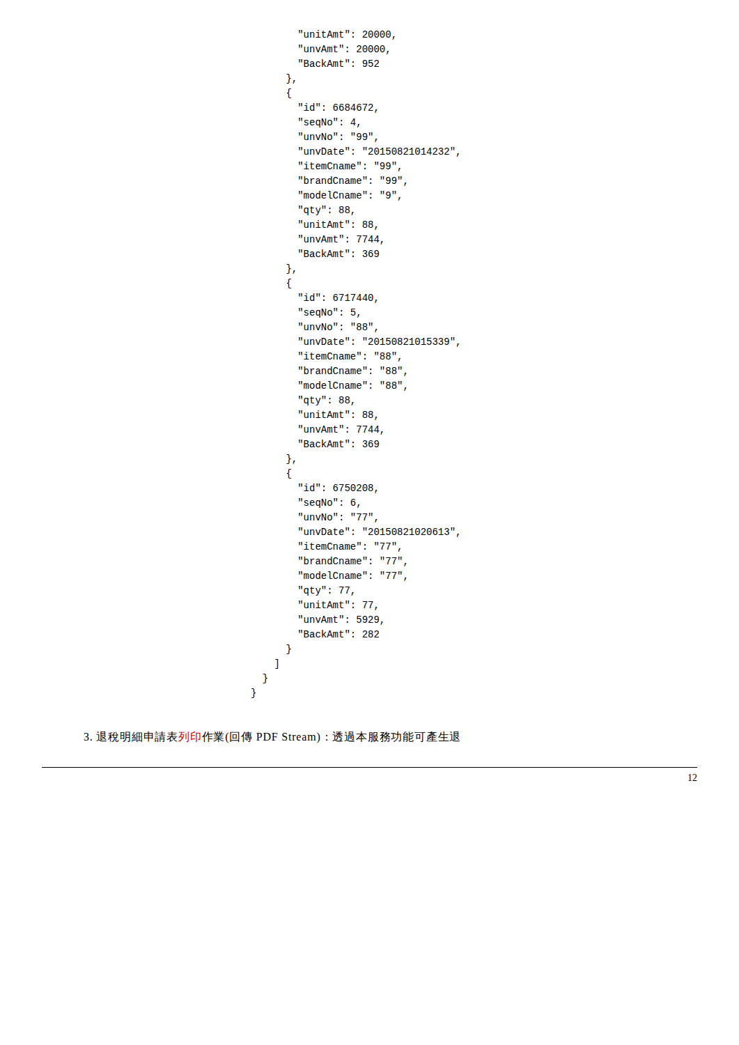"unitAmt": 20000, "unvAmt": 20000, "BackAmt": 952 }, { "id": 6684672, "seqNo": 4, "unvNo": "99", "unvDate": "20150821014232", "itemCname": "99", "brandCname": "99", "modelCname": "9", "qty": 88, "unitAmt": 88, "unvAmt": 7744, "BackAmt": 369 }, { "id": 6717440, "seqNo": 5, "unvNo": "88", "unvDate": "20150821015339", "itemCname": "88", "brandCname": "88", "modelCname": "88", "qty": 88, "unitAmt": 88, "unvAmt": 7744, "BackAmt": 369 }, { "id": 6750208, "seqNo": 6, "unvNo": "77", "unvDate": "20150821020613", "itemCname": "77", "brandCname": "77", "modelCname": "77", "qty": 77, "unitAmt": 77, "unvAmt": 5929, "BackAmt": 282 } ] } }
3. 退稅明細申請表列印作業(回傳 PDF Stream)：透過本服務功能可產生退
12